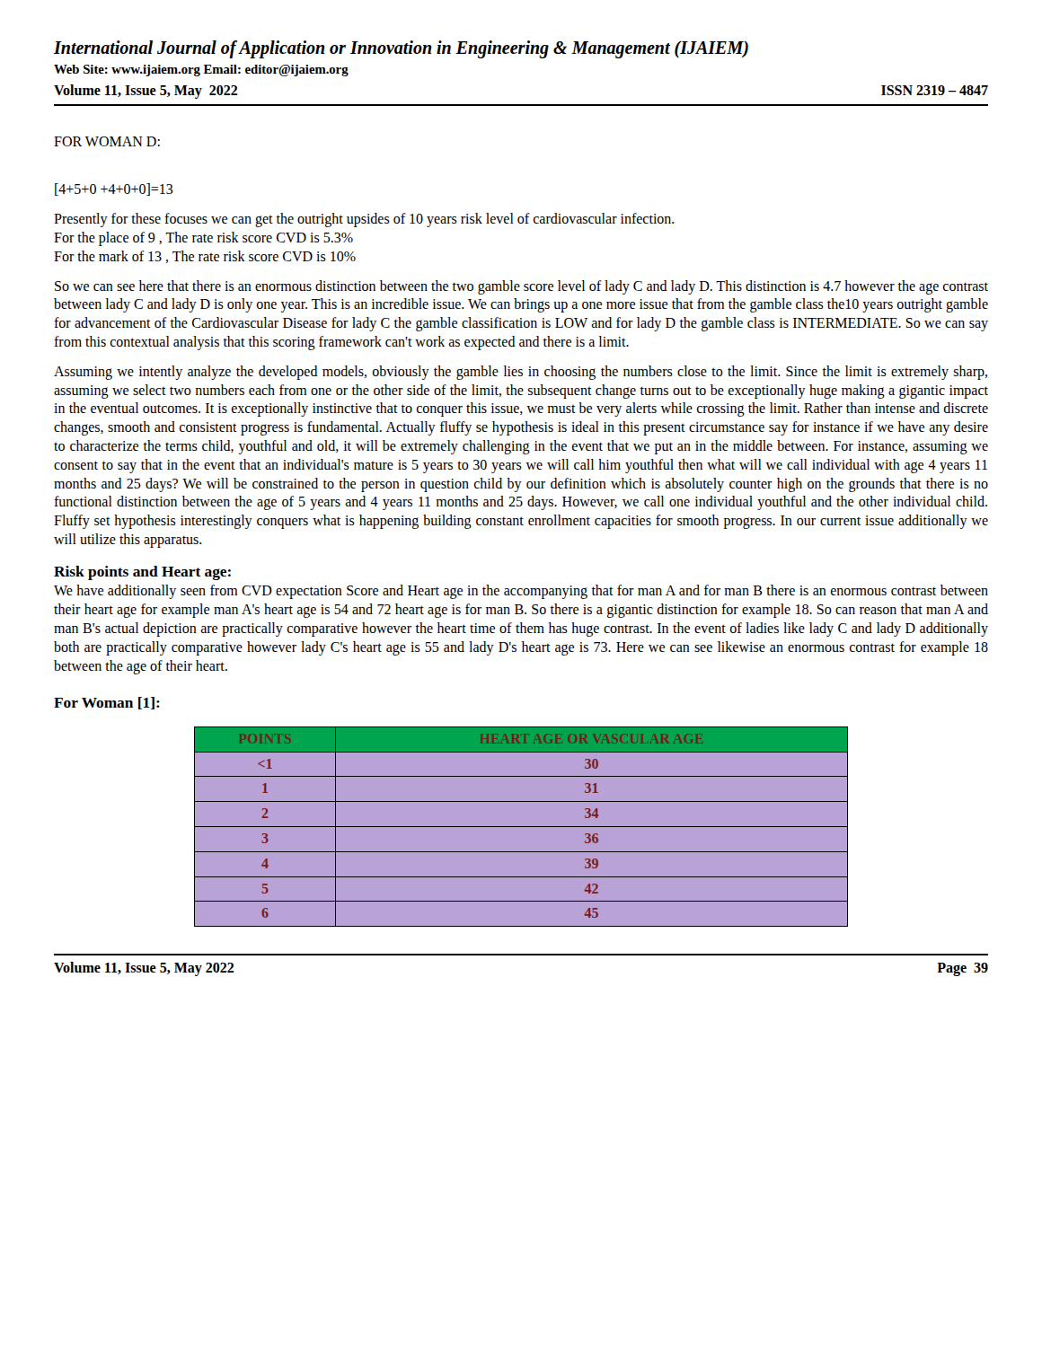International Journal of Application or Innovation in Engineering & Management (IJAIEM)
Web Site: www.ijaiem.org Email: editor@ijaiem.org
Volume 11, Issue 5, May 2022 ISSN 2319 – 4847
FOR WOMAN D:
[4+5+0 +4+0+0]=13
Presently for these focuses we can get the outright upsides of 10 years risk level of cardiovascular infection.
For the place of 9 , The rate risk score CVD is 5.3%
For the mark of 13 , The rate risk score CVD is 10%
So we can see here that there is an enormous distinction between the two gamble score level of lady C and lady D. This distinction is 4.7 however the age contrast between lady C and lady D is only one year. This is an incredible issue. We can brings up a one more issue that from the gamble class the10 years outright gamble for advancement of the Cardiovascular Disease for lady C the gamble classification is LOW and for lady D the gamble class is INTERMEDIATE. So we can say from this contextual analysis that this scoring framework can't work as expected and there is a limit.
Assuming we intently analyze the developed models, obviously the gamble lies in choosing the numbers close to the limit. Since the limit is extremely sharp, assuming we select two numbers each from one or the other side of the limit, the subsequent change turns out to be exceptionally huge making a gigantic impact in the eventual outcomes. It is exceptionally instinctive that to conquer this issue, we must be very alerts while crossing the limit. Rather than intense and discrete changes, smooth and consistent progress is fundamental. Actually fluffy se hypothesis is ideal in this present circumstance say for instance if we have any desire to characterize the terms child, youthful and old, it will be extremely challenging in the event that we put an in the middle between. For instance, assuming we consent to say that in the event that an individual's mature is 5 years to 30 years we will call him youthful then what will we call individual with age 4 years 11 months and 25 days? We will be constrained to the person in question child by our definition which is absolutely counter high on the grounds that there is no functional distinction between the age of 5 years and 4 years 11 months and 25 days. However, we call one individual youthful and the other individual child. Fluffy set hypothesis interestingly conquers what is happening building constant enrollment capacities for smooth progress. In our current issue additionally we will utilize this apparatus.
Risk points and Heart age:
We have additionally seen from CVD expectation Score and Heart age in the accompanying that for man A and for man B there is an enormous contrast between their heart age for example man A's heart age is 54 and 72 heart age is for man B. So there is a gigantic distinction for example 18. So can reason that man A and man B's actual depiction are practically comparative however the heart time of them has huge contrast. In the event of ladies like lady C and lady D additionally both are practically comparative however lady C's heart age is 55 and lady D's heart age is 73. Here we can see likewise an enormous contrast for example 18 between the age of their heart.
For Woman [1]:
| POINTS | HEART AGE OR VASCULAR AGE |
| --- | --- |
| <1 | 30 |
| 1 | 31 |
| 2 | 34 |
| 3 | 36 |
| 4 | 39 |
| 5 | 42 |
| 6 | 45 |
Volume 11, Issue 5, May 2022 Page 39